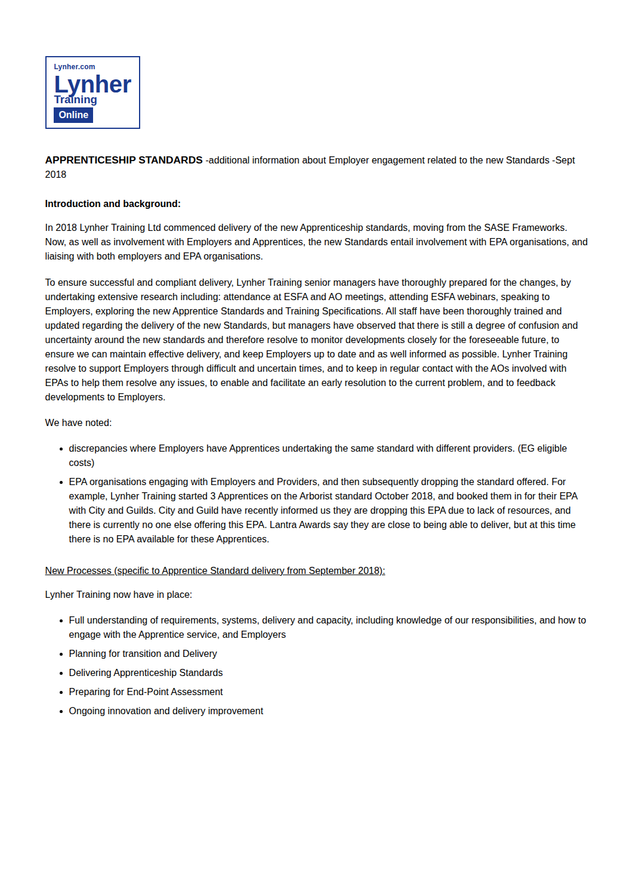Lynher.com
Lynher
Training
Online
APPRENTICESHIP STANDARDS -additional information about Employer engagement related to the new Standards -Sept 2018
Introduction and background:
In 2018 Lynher Training Ltd commenced delivery of the new Apprenticeship standards, moving from the SASE Frameworks. Now, as well as involvement with Employers and Apprentices, the new Standards entail involvement with EPA organisations, and liaising with both employers and EPA organisations.
To ensure successful and compliant delivery, Lynher Training senior managers have thoroughly prepared for the changes, by undertaking extensive research including: attendance at ESFA and AO meetings, attending ESFA webinars, speaking to Employers, exploring the new Apprentice Standards and Training Specifications. All staff have been thoroughly trained and updated regarding the delivery of the new Standards, but managers have observed that there is still a degree of confusion and uncertainty around the new standards and therefore resolve to monitor developments closely for the foreseeable future, to ensure we can maintain effective delivery, and keep Employers up to date and as well informed as possible. Lynher Training resolve to support Employers through difficult and uncertain times, and to keep in regular contact with the AOs involved with EPAs to help them resolve any issues, to enable and facilitate an early resolution to the current problem, and to feedback developments to Employers.
We have noted:
discrepancies where Employers have Apprentices undertaking the same standard with different providers. (EG eligible costs)
EPA organisations engaging with Employers and Providers, and then subsequently dropping the standard offered. For example, Lynher Training started 3 Apprentices on the Arborist standard October 2018, and booked them in for their EPA with City and Guilds. City and Guild have recently informed us they are dropping this EPA due to lack of resources, and there is currently no one else offering this EPA. Lantra Awards say they are close to being able to deliver, but at this time there is no EPA available for these Apprentices.
New Processes (specific to Apprentice Standard delivery from September 2018):
Lynher Training now have in place:
Full understanding of requirements, systems, delivery and capacity, including knowledge of our responsibilities, and how to engage with the Apprentice service, and Employers
Planning for transition and Delivery
Delivering Apprenticeship Standards
Preparing for End-Point Assessment
Ongoing innovation and delivery improvement